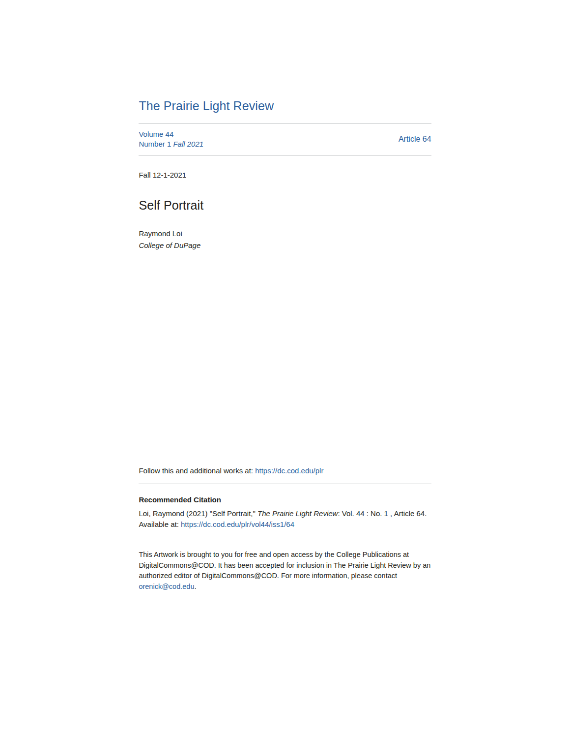The Prairie Light Review
Volume 44
Number 1 Fall 2021
Article 64
Fall 12-1-2021
Self Portrait
Raymond Loi
College of DuPage
Follow this and additional works at: https://dc.cod.edu/plr
Recommended Citation
Loi, Raymond (2021) "Self Portrait," The Prairie Light Review: Vol. 44 : No. 1 , Article 64.
Available at: https://dc.cod.edu/plr/vol44/iss1/64
This Artwork is brought to you for free and open access by the College Publications at DigitalCommons@COD. It has been accepted for inclusion in The Prairie Light Review by an authorized editor of DigitalCommons@COD. For more information, please contact orenick@cod.edu.